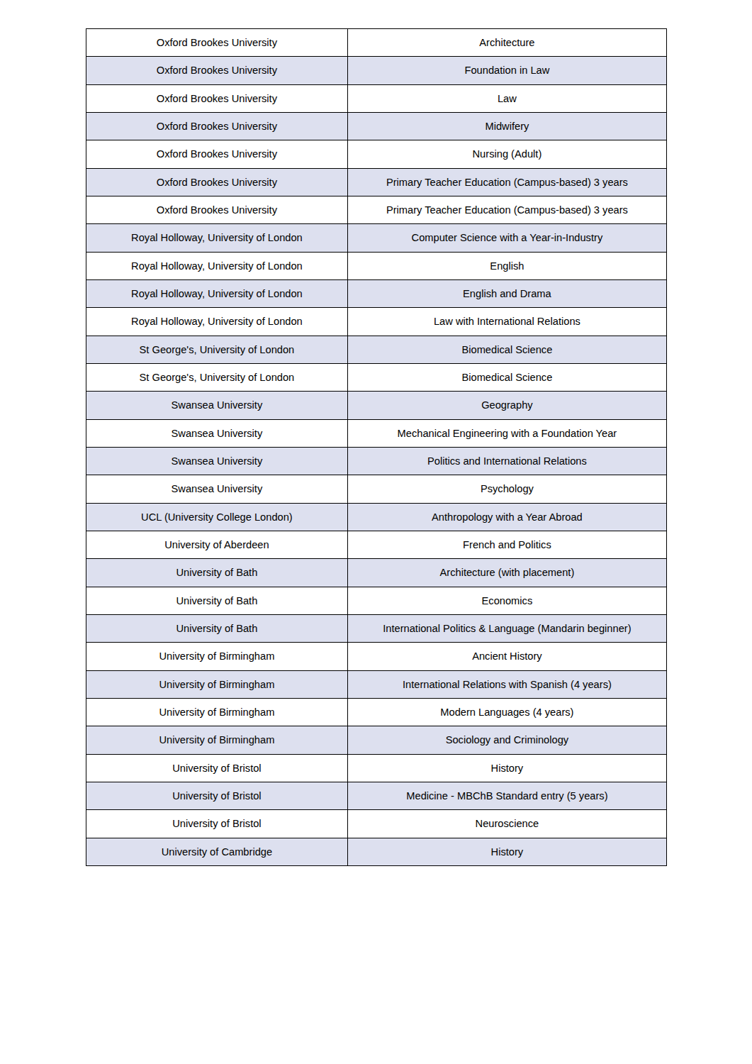| Oxford Brookes University | Architecture |
| Oxford Brookes University | Foundation in Law |
| Oxford Brookes University | Law |
| Oxford Brookes University | Midwifery |
| Oxford Brookes University | Nursing (Adult) |
| Oxford Brookes University | Primary Teacher Education (Campus-based) 3 years |
| Oxford Brookes University | Primary Teacher Education (Campus-based) 3 years |
| Royal Holloway, University of London | Computer Science with a Year-in-Industry |
| Royal Holloway, University of London | English |
| Royal Holloway, University of London | English and Drama |
| Royal Holloway, University of London | Law with International Relations |
| St George's, University of London | Biomedical Science |
| St George's, University of London | Biomedical Science |
| Swansea University | Geography |
| Swansea University | Mechanical Engineering with a Foundation Year |
| Swansea University | Politics and International Relations |
| Swansea University | Psychology |
| UCL (University College London) | Anthropology with a Year Abroad |
| University of Aberdeen | French and Politics |
| University of Bath | Architecture (with placement) |
| University of Bath | Economics |
| University of Bath | International Politics & Language (Mandarin beginner) |
| University of Birmingham | Ancient History |
| University of Birmingham | International Relations with Spanish (4 years) |
| University of Birmingham | Modern Languages (4 years) |
| University of Birmingham | Sociology and Criminology |
| University of Bristol | History |
| University of Bristol | Medicine - MBChB Standard entry (5 years) |
| University of Bristol | Neuroscience |
| University of Cambridge | History |